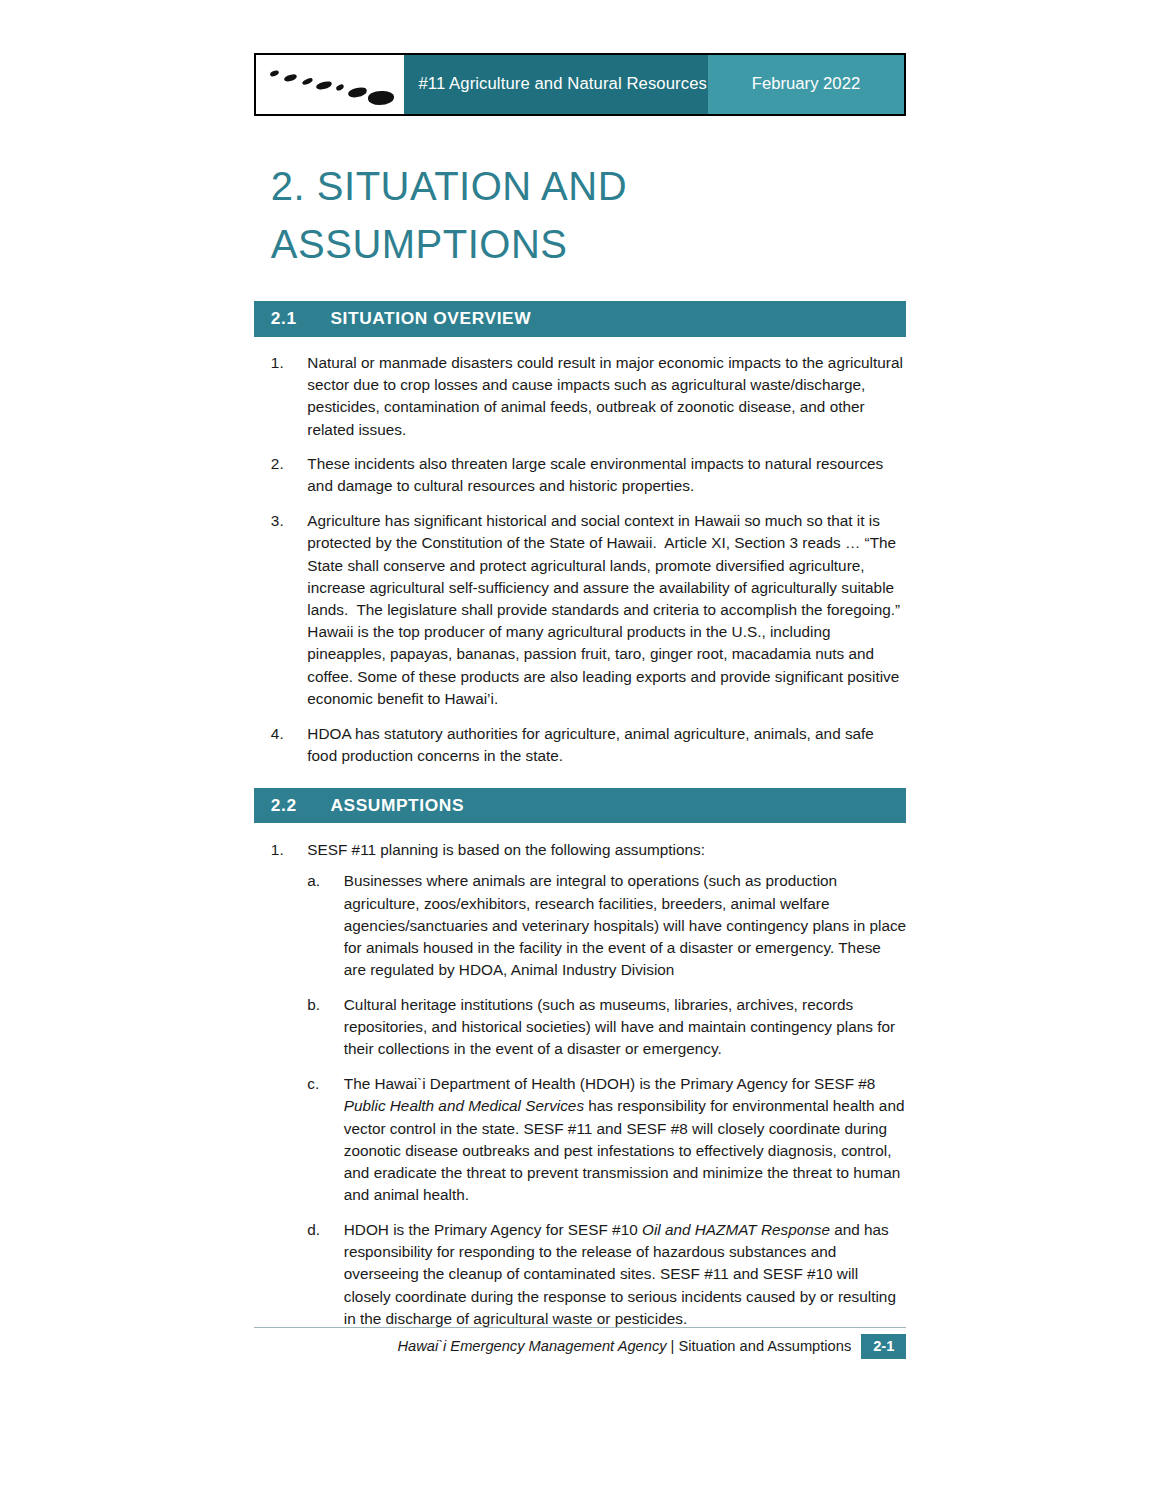#11 Agriculture and Natural Resources
February 2022
2. SITUATION AND ASSUMPTIONS
2.1 SITUATION OVERVIEW
Natural or manmade disasters could result in major economic impacts to the agricultural sector due to crop losses and cause impacts such as agricultural waste/discharge, pesticides, contamination of animal feeds, outbreak of zoonotic disease, and other related issues.
These incidents also threaten large scale environmental impacts to natural resources and damage to cultural resources and historic properties.
Agriculture has significant historical and social context in Hawaii so much so that it is protected by the Constitution of the State of Hawaii. Article XI, Section 3 reads … “The State shall conserve and protect agricultural lands, promote diversified agriculture, increase agricultural self-sufficiency and assure the availability of agriculturally suitable lands. The legislature shall provide standards and criteria to accomplish the foregoing.” Hawaii is the top producer of many agricultural products in the U.S., including pineapples, papayas, bananas, passion fruit, taro, ginger root, macadamia nuts and coffee. Some of these products are also leading exports and provide significant positive economic benefit to Hawai’i.
HDOA has statutory authorities for agriculture, animal agriculture, animals, and safe food production concerns in the state.
2.2 ASSUMPTIONS
SESF #11 planning is based on the following assumptions:
Businesses where animals are integral to operations (such as production agriculture, zoos/exhibitors, research facilities, breeders, animal welfare agencies/sanctuaries and veterinary hospitals) will have contingency plans in place for animals housed in the facility in the event of a disaster or emergency. These are regulated by HDOA, Animal Industry Division
Cultural heritage institutions (such as museums, libraries, archives, records repositories, and historical societies) will have and maintain contingency plans for their collections in the event of a disaster or emergency.
The Hawai`i Department of Health (HDOH) is the Primary Agency for SESF #8 Public Health and Medical Services has responsibility for environmental health and vector control in the state. SESF #11 and SESF #8 will closely coordinate during zoonotic disease outbreaks and pest infestations to effectively diagnosis, control, and eradicate the threat to prevent transmission and minimize the threat to human and animal health.
HDOH is the Primary Agency for SESF #10 Oil and HAZMAT Response and has responsibility for responding to the release of hazardous substances and overseeing the cleanup of contaminated sites. SESF #11 and SESF #10 will closely coordinate during the response to serious incidents caused by or resulting in the discharge of agricultural waste or pesticides.
Hawai`i Emergency Management Agency | Situation and Assumptions
2-1